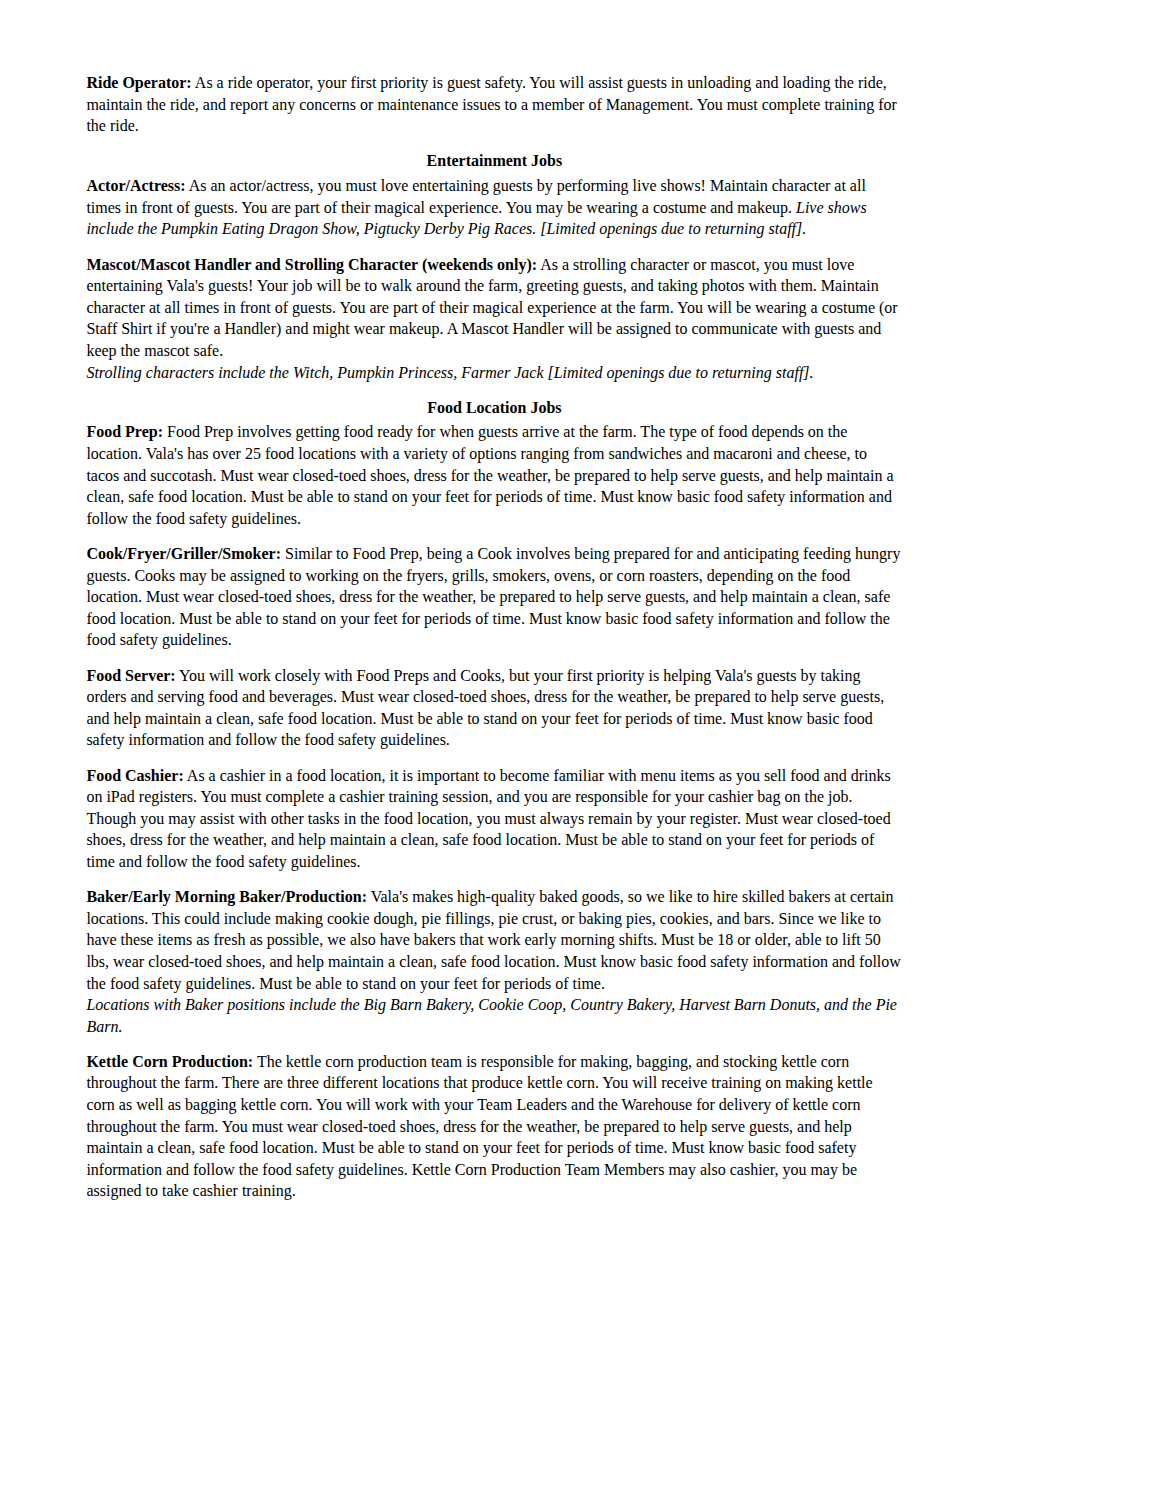Ride Operator: As a ride operator, your first priority is guest safety. You will assist guests in unloading and loading the ride, maintain the ride, and report any concerns or maintenance issues to a member of Management. You must complete training for the ride.
Entertainment Jobs
Actor/Actress: As an actor/actress, you must love entertaining guests by performing live shows! Maintain character at all times in front of guests. You are part of their magical experience. You may be wearing a costume and makeup. Live shows include the Pumpkin Eating Dragon Show, Pigtucky Derby Pig Races. [Limited openings due to returning staff].
Mascot/Mascot Handler and Strolling Character (weekends only): As a strolling character or mascot, you must love entertaining Vala's guests! Your job will be to walk around the farm, greeting guests, and taking photos with them. Maintain character at all times in front of guests. You are part of their magical experience at the farm. You will be wearing a costume (or Staff Shirt if you're a Handler) and might wear makeup. A Mascot Handler will be assigned to communicate with guests and keep the mascot safe.
Strolling characters include the Witch, Pumpkin Princess, Farmer Jack [Limited openings due to returning staff].
Food Location Jobs
Food Prep: Food Prep involves getting food ready for when guests arrive at the farm. The type of food depends on the location. Vala's has over 25 food locations with a variety of options ranging from sandwiches and macaroni and cheese, to tacos and succotash. Must wear closed-toed shoes, dress for the weather, be prepared to help serve guests, and help maintain a clean, safe food location. Must be able to stand on your feet for periods of time. Must know basic food safety information and follow the food safety guidelines.
Cook/Fryer/Griller/Smoker: Similar to Food Prep, being a Cook involves being prepared for and anticipating feeding hungry guests. Cooks may be assigned to working on the fryers, grills, smokers, ovens, or corn roasters, depending on the food location. Must wear closed-toed shoes, dress for the weather, be prepared to help serve guests, and help maintain a clean, safe food location. Must be able to stand on your feet for periods of time. Must know basic food safety information and follow the food safety guidelines.
Food Server: You will work closely with Food Preps and Cooks, but your first priority is helping Vala's guests by taking orders and serving food and beverages. Must wear closed-toed shoes, dress for the weather, be prepared to help serve guests, and help maintain a clean, safe food location. Must be able to stand on your feet for periods of time. Must know basic food safety information and follow the food safety guidelines.
Food Cashier: As a cashier in a food location, it is important to become familiar with menu items as you sell food and drinks on iPad registers. You must complete a cashier training session, and you are responsible for your cashier bag on the job. Though you may assist with other tasks in the food location, you must always remain by your register. Must wear closed-toed shoes, dress for the weather, and help maintain a clean, safe food location. Must be able to stand on your feet for periods of time and follow the food safety guidelines.
Baker/Early Morning Baker/Production: Vala's makes high-quality baked goods, so we like to hire skilled bakers at certain locations. This could include making cookie dough, pie fillings, pie crust, or baking pies, cookies, and bars. Since we like to have these items as fresh as possible, we also have bakers that work early morning shifts. Must be 18 or older, able to lift 50 lbs, wear closed-toed shoes, and help maintain a clean, safe food location. Must know basic food safety information and follow the food safety guidelines. Must be able to stand on your feet for periods of time.
Locations with Baker positions include the Big Barn Bakery, Cookie Coop, Country Bakery, Harvest Barn Donuts, and the Pie Barn.
Kettle Corn Production: The kettle corn production team is responsible for making, bagging, and stocking kettle corn throughout the farm. There are three different locations that produce kettle corn. You will receive training on making kettle corn as well as bagging kettle corn. You will work with your Team Leaders and the Warehouse for delivery of kettle corn throughout the farm. You must wear closed-toed shoes, dress for the weather, be prepared to help serve guests, and help maintain a clean, safe food location. Must be able to stand on your feet for periods of time. Must know basic food safety information and follow the food safety guidelines. Kettle Corn Production Team Members may also cashier, you may be assigned to take cashier training.